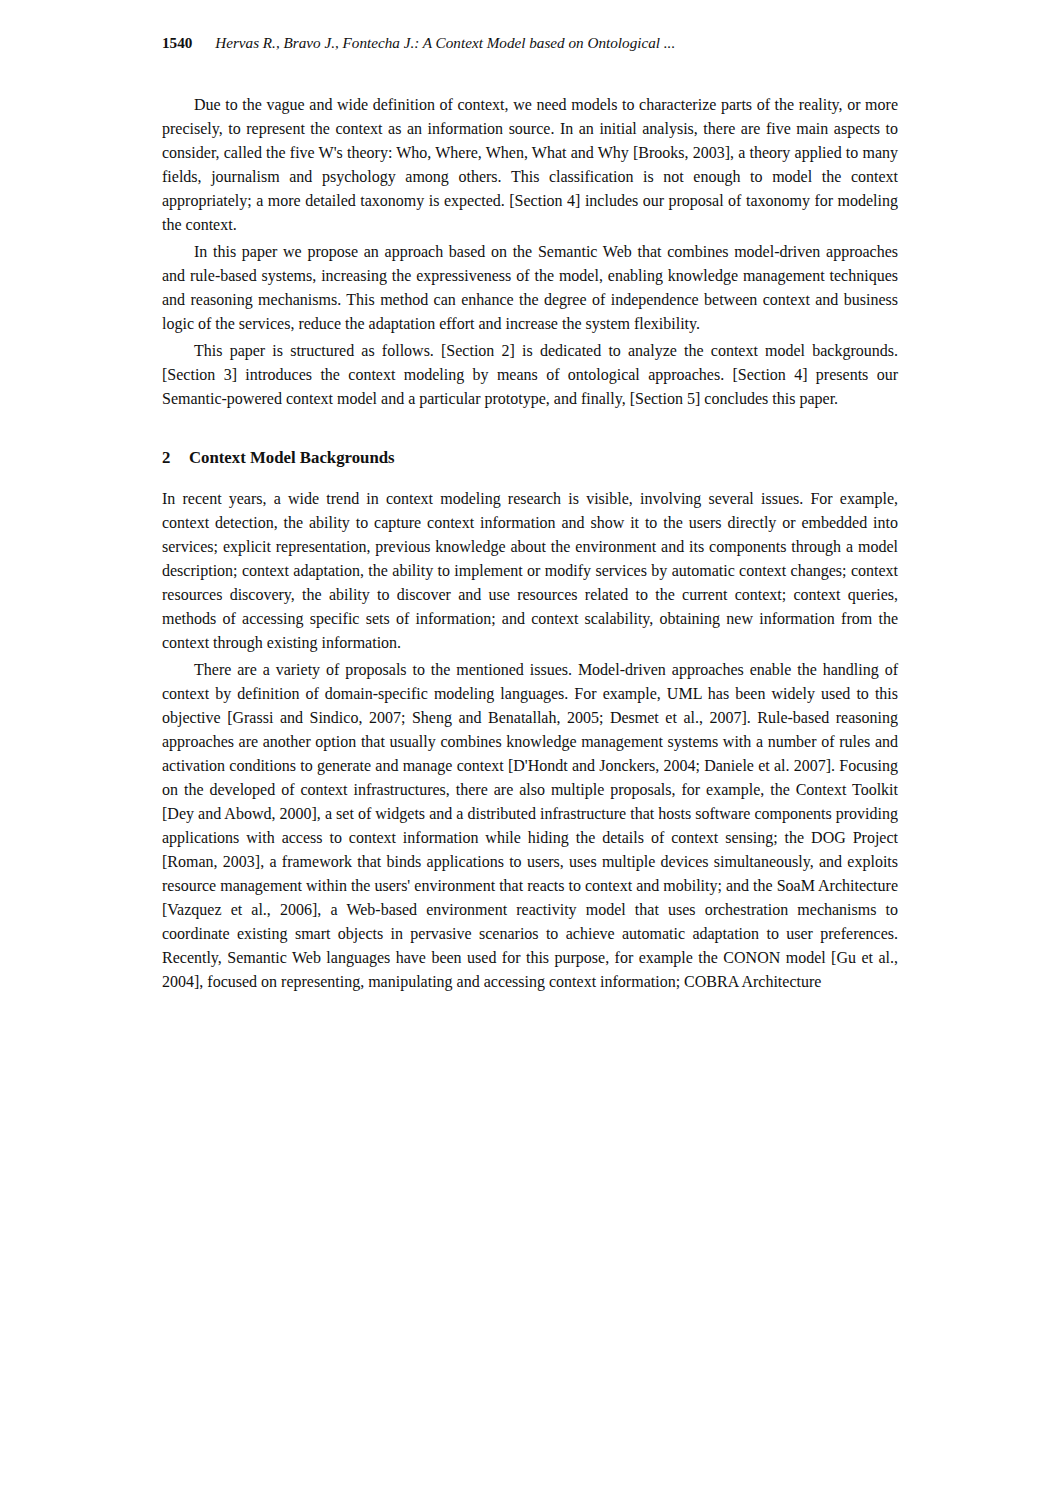1540 Hervas R., Bravo J., Fontecha J.: A Context Model based on Ontological ...
Due to the vague and wide definition of context, we need models to characterize parts of the reality, or more precisely, to represent the context as an information source. In an initial analysis, there are five main aspects to consider, called the five W's theory: Who, Where, When, What and Why [Brooks, 2003], a theory applied to many fields, journalism and psychology among others. This classification is not enough to model the context appropriately; a more detailed taxonomy is expected. [Section 4] includes our proposal of taxonomy for modeling the context.
In this paper we propose an approach based on the Semantic Web that combines model-driven approaches and rule-based systems, increasing the expressiveness of the model, enabling knowledge management techniques and reasoning mechanisms. This method can enhance the degree of independence between context and business logic of the services, reduce the adaptation effort and increase the system flexibility.
This paper is structured as follows. [Section 2] is dedicated to analyze the context model backgrounds. [Section 3] introduces the context modeling by means of ontological approaches. [Section 4] presents our Semantic-powered context model and a particular prototype, and finally, [Section 5] concludes this paper.
2 Context Model Backgrounds
In recent years, a wide trend in context modeling research is visible, involving several issues. For example, context detection, the ability to capture context information and show it to the users directly or embedded into services; explicit representation, previous knowledge about the environment and its components through a model description; context adaptation, the ability to implement or modify services by automatic context changes; context resources discovery, the ability to discover and use resources related to the current context; context queries, methods of accessing specific sets of information; and context scalability, obtaining new information from the context through existing information.
There are a variety of proposals to the mentioned issues. Model-driven approaches enable the handling of context by definition of domain-specific modeling languages. For example, UML has been widely used to this objective [Grassi and Sindico, 2007; Sheng and Benatallah, 2005; Desmet et al., 2007]. Rule-based reasoning approaches are another option that usually combines knowledge management systems with a number of rules and activation conditions to generate and manage context [D'Hondt and Jonckers, 2004; Daniele et al. 2007]. Focusing on the developed of context infrastructures, there are also multiple proposals, for example, the Context Toolkit [Dey and Abowd, 2000], a set of widgets and a distributed infrastructure that hosts software components providing applications with access to context information while hiding the details of context sensing; the DOG Project [Roman, 2003], a framework that binds applications to users, uses multiple devices simultaneously, and exploits resource management within the users' environment that reacts to context and mobility; and the SoaM Architecture [Vazquez et al., 2006], a Web-based environment reactivity model that uses orchestration mechanisms to coordinate existing smart objects in pervasive scenarios to achieve automatic adaptation to user preferences. Recently, Semantic Web languages have been used for this purpose, for example the CONON model [Gu et al., 2004], focused on representing, manipulating and accessing context information; COBRA Architecture